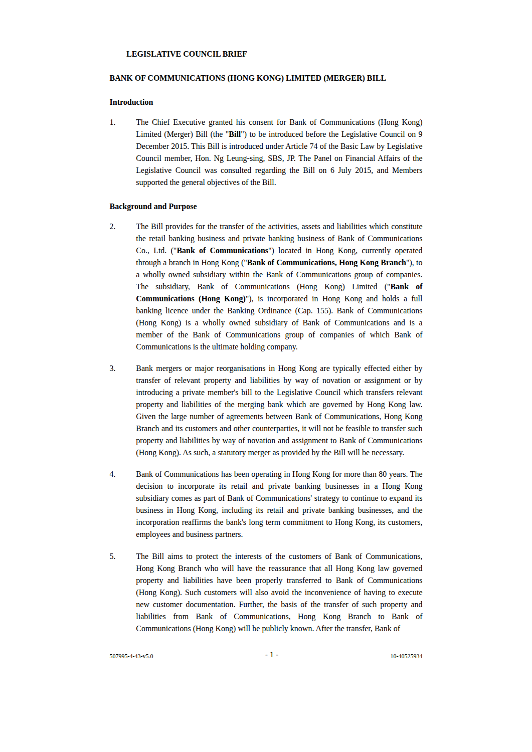LEGISLATIVE COUNCIL BRIEF
BANK OF COMMUNICATIONS (HONG KONG) LIMITED (MERGER) BILL
Introduction
1.
The Chief Executive granted his consent for Bank of Communications (Hong Kong) Limited (Merger) Bill (the "Bill") to be introduced before the Legislative Council on 9 December 2015. This Bill is introduced under Article 74 of the Basic Law by Legislative Council member, Hon. Ng Leung-sing, SBS, JP. The Panel on Financial Affairs of the Legislative Council was consulted regarding the Bill on 6 July 2015, and Members supported the general objectives of the Bill.
Background and Purpose
2.
The Bill provides for the transfer of the activities, assets and liabilities which constitute the retail banking business and private banking business of Bank of Communications Co., Ltd. ("Bank of Communications") located in Hong Kong, currently operated through a branch in Hong Kong ("Bank of Communications, Hong Kong Branch"), to a wholly owned subsidiary within the Bank of Communications group of companies. The subsidiary, Bank of Communications (Hong Kong) Limited ("Bank of Communications (Hong Kong)"), is incorporated in Hong Kong and holds a full banking licence under the Banking Ordinance (Cap. 155). Bank of Communications (Hong Kong) is a wholly owned subsidiary of Bank of Communications and is a member of the Bank of Communications group of companies of which Bank of Communications is the ultimate holding company.
3.
Bank mergers or major reorganisations in Hong Kong are typically effected either by transfer of relevant property and liabilities by way of novation or assignment or by introducing a private member's bill to the Legislative Council which transfers relevant property and liabilities of the merging bank which are governed by Hong Kong law. Given the large number of agreements between Bank of Communications, Hong Kong Branch and its customers and other counterparties, it will not be feasible to transfer such property and liabilities by way of novation and assignment to Bank of Communications (Hong Kong). As such, a statutory merger as provided by the Bill will be necessary.
4.
Bank of Communications has been operating in Hong Kong for more than 80 years. The decision to incorporate its retail and private banking businesses in a Hong Kong subsidiary comes as part of Bank of Communications' strategy to continue to expand its business in Hong Kong, including its retail and private banking businesses, and the incorporation reaffirms the bank's long term commitment to Hong Kong, its customers, employees and business partners.
5.
The Bill aims to protect the interests of the customers of Bank of Communications, Hong Kong Branch who will have the reassurance that all Hong Kong law governed property and liabilities have been properly transferred to Bank of Communications (Hong Kong). Such customers will also avoid the inconvenience of having to execute new customer documentation. Further, the basis of the transfer of such property and liabilities from Bank of Communications, Hong Kong Branch to Bank of Communications (Hong Kong) will be publicly known. After the transfer, Bank of
507995-4-43-v5.0
- 1 -
10-40525934